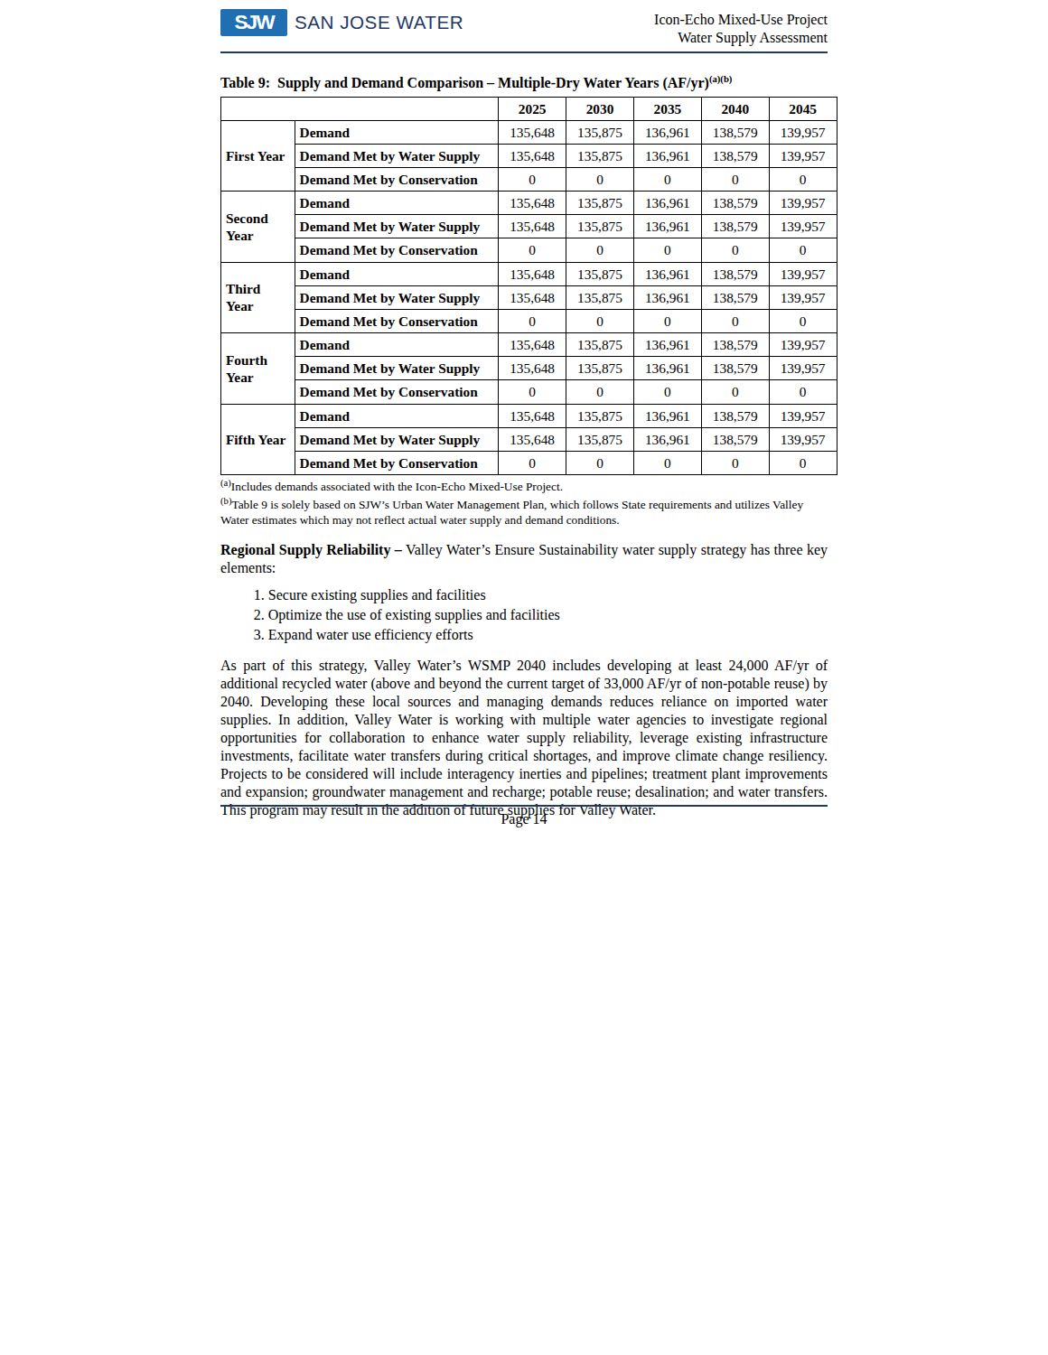SJW
SAN JOSE WATER
Icon-Echo Mixed-Use Project
Water Supply Assessment
Table 9: Supply and Demand Comparison – Multiple-Dry Water Years (AF/yr)(a)(b)
| | 2025 | 2030 | 2035 | 2040 | 2045 |
| --- | --- | --- | --- | --- | --- |
| First Year | Demand | 135,648 | 135,875 | 136,961 | 138,579 | 139,957 |
| Demand Met by Water Supply | 135,648 | 135,875 | 136,961 | 138,579 | 139,957 |
| Demand Met by Conservation | 0 | 0 | 0 | 0 | 0 |
| Second Year | Demand | 135,648 | 135,875 | 136,961 | 138,579 | 139,957 |
| Demand Met by Water Supply | 135,648 | 135,875 | 136,961 | 138,579 | 139,957 |
| Demand Met by Conservation | 0 | 0 | 0 | 0 | 0 |
| Third Year | Demand | 135,648 | 135,875 | 136,961 | 138,579 | 139,957 |
| Demand Met by Water Supply | 135,648 | 135,875 | 136,961 | 138,579 | 139,957 |
| Demand Met by Conservation | 0 | 0 | 0 | 0 | 0 |
| Fourth Year | Demand | 135,648 | 135,875 | 136,961 | 138,579 | 139,957 |
| Demand Met by Water Supply | 135,648 | 135,875 | 136,961 | 138,579 | 139,957 |
| Demand Met by Conservation | 0 | 0 | 0 | 0 | 0 |
| Fifth Year | Demand | 135,648 | 135,875 | 136,961 | 138,579 | 139,957 |
| Demand Met by Water Supply | 135,648 | 135,875 | 136,961 | 138,579 | 139,957 |
| Demand Met by Conservation | 0 | 0 | 0 | 0 | 0 |
(a)Includes demands associated with the Icon-Echo Mixed-Use Project.
(b)Table 9 is solely based on SJW’s Urban Water Management Plan, which follows State requirements and utilizes Valley Water estimates which may not reflect actual water supply and demand conditions.
Regional Supply Reliability – Valley Water’s Ensure Sustainability water supply strategy has three key elements:
Secure existing supplies and facilities
Optimize the use of existing supplies and facilities
Expand water use efficiency efforts
As part of this strategy, Valley Water’s WSMP 2040 includes developing at least 24,000 AF/yr of additional recycled water (above and beyond the current target of 33,000 AF/yr of non-potable reuse) by 2040. Developing these local sources and managing demands reduces reliance on imported water supplies. In addition, Valley Water is working with multiple water agencies to investigate regional opportunities for collaboration to enhance water supply reliability, leverage existing infrastructure investments, facilitate water transfers during critical shortages, and improve climate change resiliency. Projects to be considered will include interagency inerties and pipelines; treatment plant improvements and expansion; groundwater management and recharge; potable reuse; desalination; and water transfers. This program may result in the addition of future supplies for Valley Water.
Page 14